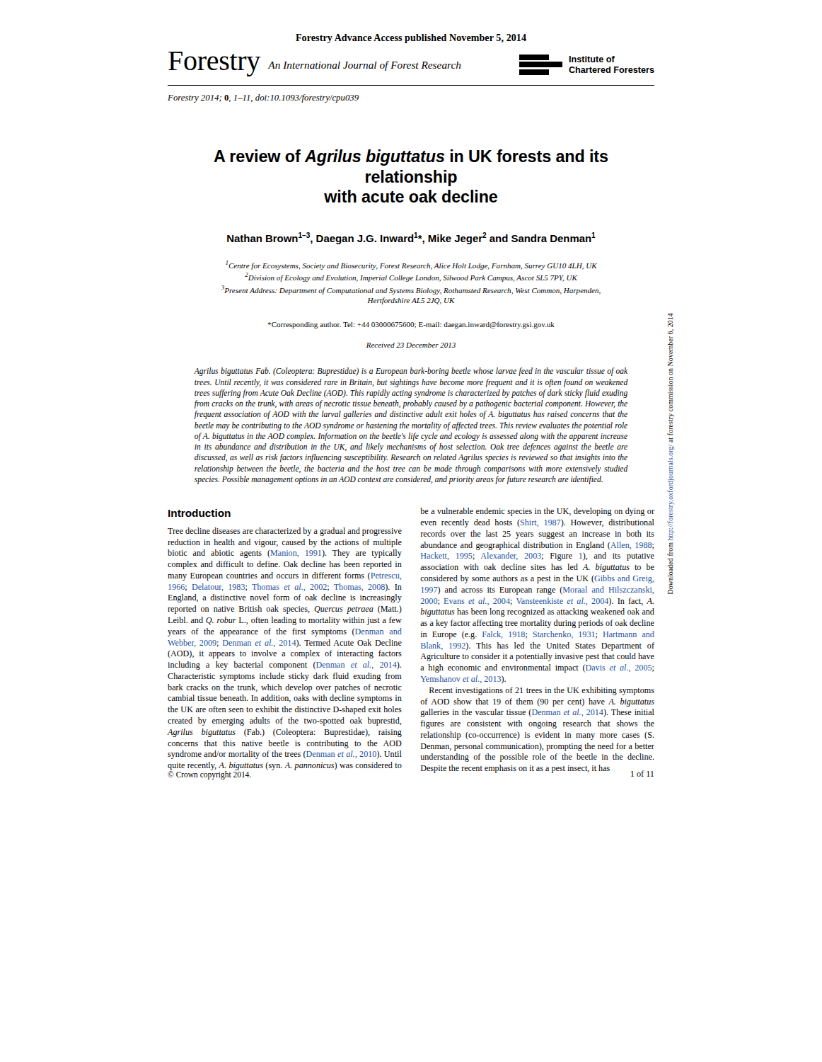Forestry Advance Access published November 5, 2014
Forestry
An International Journal of Forest Research
Institute of
Chartered Foresters
Forestry 2014; 0, 1–11, doi:10.1093/forestry/cpu039
A review of Agrilus biguttatus in UK forests and its relationship
with acute oak decline
Nathan Brown1–3, Daegan J.G. Inward1*, Mike Jeger2 and Sandra Denman1
1Centre for Ecosystems, Society and Biosecurity, Forest Research, Alice Holt Lodge, Farnham, Surrey GU10 4LH, UK
2Division of Ecology and Evolution, Imperial College London, Silwood Park Campus, Ascot SL5 7PY, UK
3Present Address: Department of Computational and Systems Biology, Rothamsted Research, West Common, Harpenden,
Hertfordshire AL5 2JQ, UK
*Corresponding author. Tel: +44 03000675600; E-mail: daegan.inward@forestry.gsi.gov.uk
Received 23 December 2013
Agrilus biguttatus Fab. (Coleoptera: Buprestidae) is a European bark-boring beetle whose larvae feed in the vascular tissue of oak trees. Until recently, it was considered rare in Britain, but sightings have become more frequent and it is often found on weakened trees suffering from Acute Oak Decline (AOD). This rapidly acting syndrome is characterized by patches of dark sticky fluid exuding from cracks on the trunk, with areas of necrotic tissue beneath, probably caused by a pathogenic bacterial component. However, the frequent association of AOD with the larval galleries and distinctive adult exit holes of A. biguttatus has raised concerns that the beetle may be contributing to the AOD syndrome or hastening the mortality of affected trees. This review evaluates the potential role of A. biguttatus in the AOD complex. Information on the beetle's life cycle and ecology is assessed along with the apparent increase in its abundance and distribution in the UK, and likely mechanisms of host selection. Oak tree defences against the beetle are discussed, as well as risk factors influencing susceptibility. Research on related Agrilus species is reviewed so that insights into the relationship between the beetle, the bacteria and the host tree can be made through comparisons with more extensively studied species. Possible management options in an AOD context are considered, and priority areas for future research are identified.
Introduction
Tree decline diseases are characterized by a gradual and progressive reduction in health and vigour, caused by the actions of multiple biotic and abiotic agents (Manion, 1991). They are typically complex and difficult to define. Oak decline has been reported in many European countries and occurs in different forms (Petrescu, 1966; Delatour, 1983; Thomas et al., 2002; Thomas, 2008). In England, a distinctive novel form of oak decline is increasingly reported on native British oak species, Quercus petraea (Matt.) Leibl. and Q. robur L., often leading to mortality within just a few years of the appearance of the first symptoms (Denman and Webber, 2009; Denman et al., 2014). Termed Acute Oak Decline (AOD), it appears to involve a complex of interacting factors including a key bacterial component (Denman et al., 2014). Characteristic symptoms include sticky dark fluid exuding from bark cracks on the trunk, which develop over patches of necrotic cambial tissue beneath. In addition, oaks with decline symptoms in the UK are often seen to exhibit the distinctive D-shaped exit holes created by emerging adults of the two-spotted oak buprestid, Agrilus biguttatus (Fab.) (Coleoptera: Buprestidae), raising concerns that this native beetle is contributing to the AOD syndrome and/or mortality of the trees (Denman et al., 2010). Until quite recently, A. biguttatus (syn. A. pannonicus) was considered to be a vulnerable endemic species in the UK, developing on dying or even recently dead hosts (Shirt, 1987). However, distributional records over the last 25 years suggest an increase in both its abundance and geographical distribution in England (Allen, 1988; Hackett, 1995; Alexander, 2003; Figure 1), and its putative association with oak decline sites has led A. biguttatus to be considered by some authors as a pest in the UK (Gibbs and Greig, 1997) and across its European range (Moraal and Hilszczanski, 2000; Evans et al., 2004; Vansteenkiste et al., 2004). In fact, A. biguttatus has been long recognized as attacking weakened oak and as a key factor affecting tree mortality during periods of oak decline in Europe (e.g. Falck, 1918; Starchenko, 1931; Hartmann and Blank, 1992). This has led the United States Department of Agriculture to consider it a potentially invasive pest that could have a high economic and environmental impact (Davis et al., 2005; Yemshanov et al., 2013).
Recent investigations of 21 trees in the UK exhibiting symptoms of AOD show that 19 of them (90 per cent) have A. biguttatus galleries in the vascular tissue (Denman et al., 2014). These initial figures are consistent with ongoing research that shows the relationship (co-occurrence) is evident in many more cases (S. Denman, personal communication), prompting the need for a better understanding of the possible role of the beetle in the decline. Despite the recent emphasis on it as a pest insect, it has
Downloaded from http://forestry.oxfordjournals.org/ at forestry commission on November 6, 2014
© Crown copyright 2014.
1 of 11